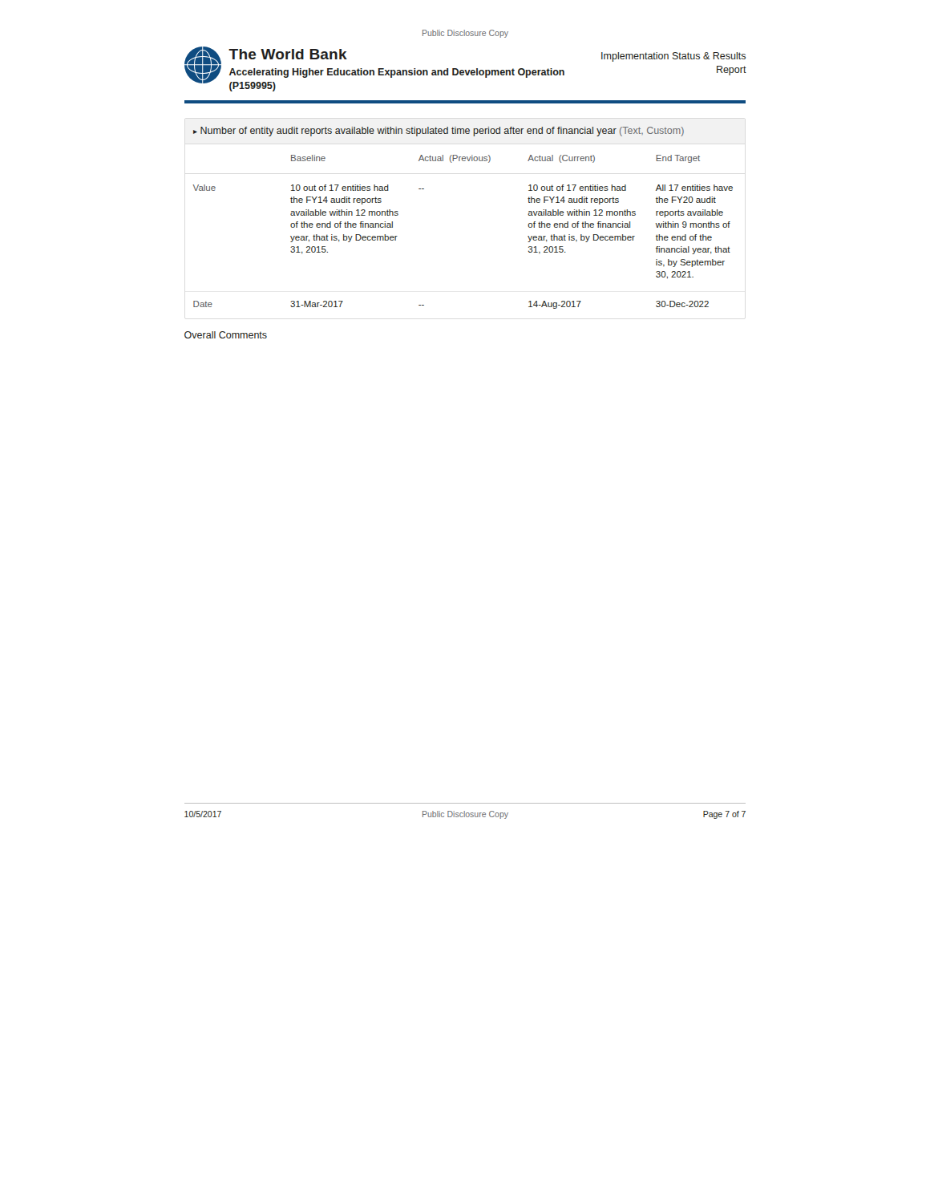Public Disclosure Copy
The World Bank
Accelerating Higher Education Expansion and Development Operation (P159995)
Implementation Status & Results Report
▸Number of entity audit reports available within stipulated time period after end of financial year (Text, Custom)
| | Baseline | Actual (Previous) | Actual (Current) | End Target |
| --- | --- | --- | --- | --- |
| Value | 10 out of 17 entities had the FY14 audit reports available within 12 months of the end of the financial year, that is, by December 31, 2015. | -- | 10 out of 17 entities had the FY14 audit reports available within 12 months of the end of the financial year, that is, by December 31, 2015. | All 17 entities have the FY20 audit reports available within 9 months of the end of the financial year, that is, by September 30, 2021. |
| Date | 31-Mar-2017 | -- | 14-Aug-2017 | 30-Dec-2022 |
Overall Comments
10/5/2017
Public Disclosure Copy
Page 7 of 7